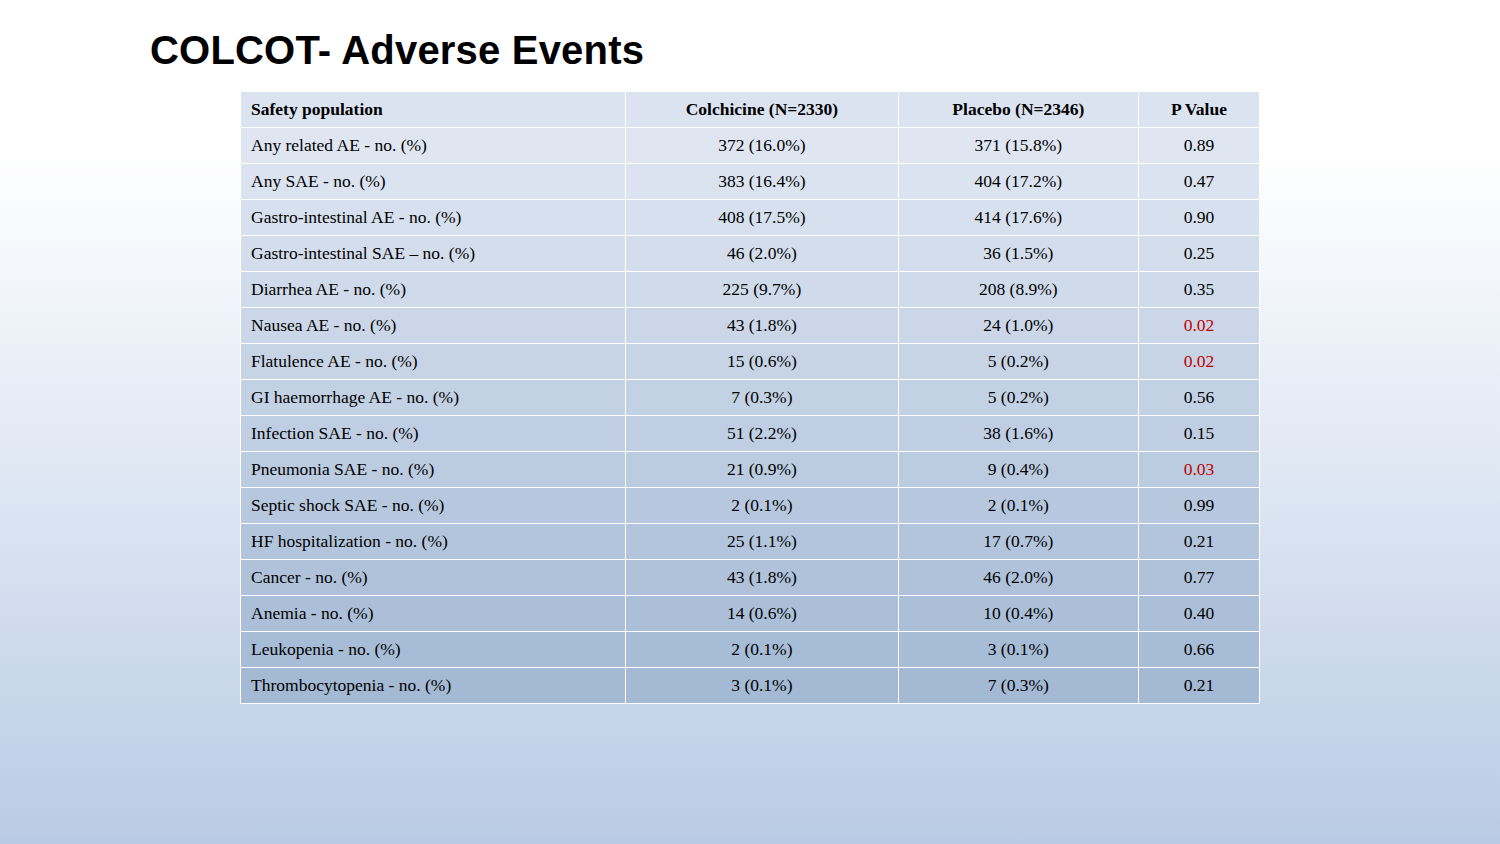COLCOT- Adverse Events
COLCOT adverse events by treatment group
| Safety population | Colchicine (N=2330) | Placebo (N=2346) | P Value |
| --- | --- | --- | --- |
| Any related AE - no. (%) | 372 (16.0%) | 371 (15.8%) | 0.89 |
| Any SAE - no. (%) | 383 (16.4%) | 404 (17.2%) | 0.47 |
| Gastro-intestinal AE - no. (%) | 408 (17.5%) | 414 (17.6%) | 0.90 |
| Gastro-intestinal SAE – no. (%) | 46 (2.0%) | 36 (1.5%) | 0.25 |
| Diarrhea AE - no. (%) | 225 (9.7%) | 208 (8.9%) | 0.35 |
| Nausea AE - no. (%) | 43 (1.8%) | 24 (1.0%) | 0.02 |
| Flatulence AE - no. (%) | 15 (0.6%) | 5 (0.2%) | 0.02 |
| GI haemorrhage AE - no. (%) | 7 (0.3%) | 5 (0.2%) | 0.56 |
| Infection SAE - no. (%) | 51 (2.2%) | 38 (1.6%) | 0.15 |
| Pneumonia SAE - no. (%) | 21 (0.9%) | 9 (0.4%) | 0.03 |
| Septic shock SAE - no. (%) | 2 (0.1%) | 2 (0.1%) | 0.99 |
| HF hospitalization - no. (%) | 25 (1.1%) | 17 (0.7%) | 0.21 |
| Cancer - no. (%) | 43 (1.8%) | 46 (2.0%) | 0.77 |
| Anemia - no. (%) | 14 (0.6%) | 10 (0.4%) | 0.40 |
| Leukopenia - no. (%) | 2 (0.1%) | 3 (0.1%) | 0.66 |
| Thrombocytopenia - no. (%) | 3 (0.1%) | 7 (0.3%) | 0.21 |